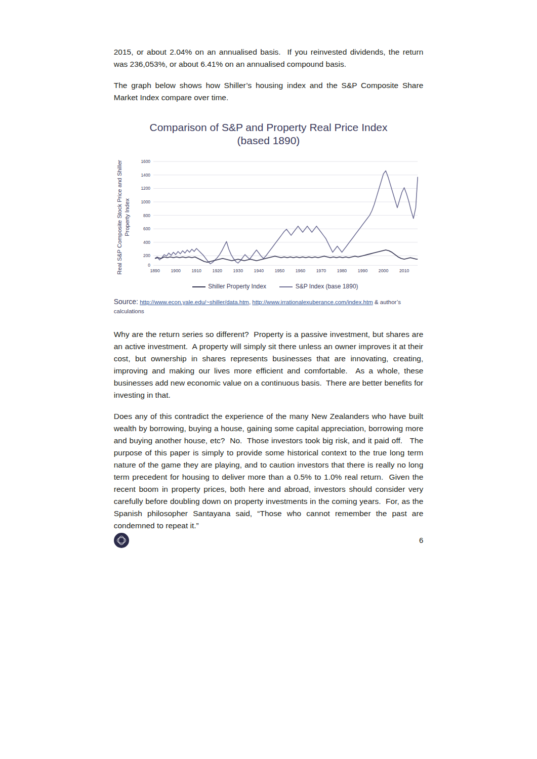2015, or about 2.04% on an annualised basis. If you reinvested dividends, the return was 236,053%, or about 6.41% on an annualised compound basis.
The graph below shows how Shiller’s housing index and the S&P Composite Share Market Index compare over time.
Comparison of S&P and Property Real Price Index
(based 1890)
Real S&P Composite Stock Price and Shiller
Property Index
1600 1400 1200 1000 800 600 400 200 0 1890 1900 1910 1920 1930 1940 1950 1960 1970 1980 1990 2000 2010
Shiller Property Index S&P Index (base 1890)
Source: http://www.econ.yale.edu/~shiller/data.htm, http://www.irrationalexuberance.com/index.htm & author’s calculations
Why are the return series so different? Property is a passive investment, but shares are an active investment. A property will simply sit there unless an owner improves it at their cost, but ownership in shares represents businesses that are innovating, creating, improving and making our lives more efficient and comfortable. As a whole, these businesses add new economic value on a continuous basis. There are better benefits for investing in that.
Does any of this contradict the experience of the many New Zealanders who have built wealth by borrowing, buying a house, gaining some capital appreciation, borrowing more and buying another house, etc? No. Those investors took big risk, and it paid off. The purpose of this paper is simply to provide some historical context to the true long term nature of the game they are playing, and to caution investors that there is really no long term precedent for housing to deliver more than a 0.5% to 1.0% real return. Given the recent boom in property prices, both here and abroad, investors should consider very carefully before doubling down on property investments in the coming years. For, as the Spanish philosopher Santayana said, “Those who cannot remember the past are condemned to repeat it.”
6